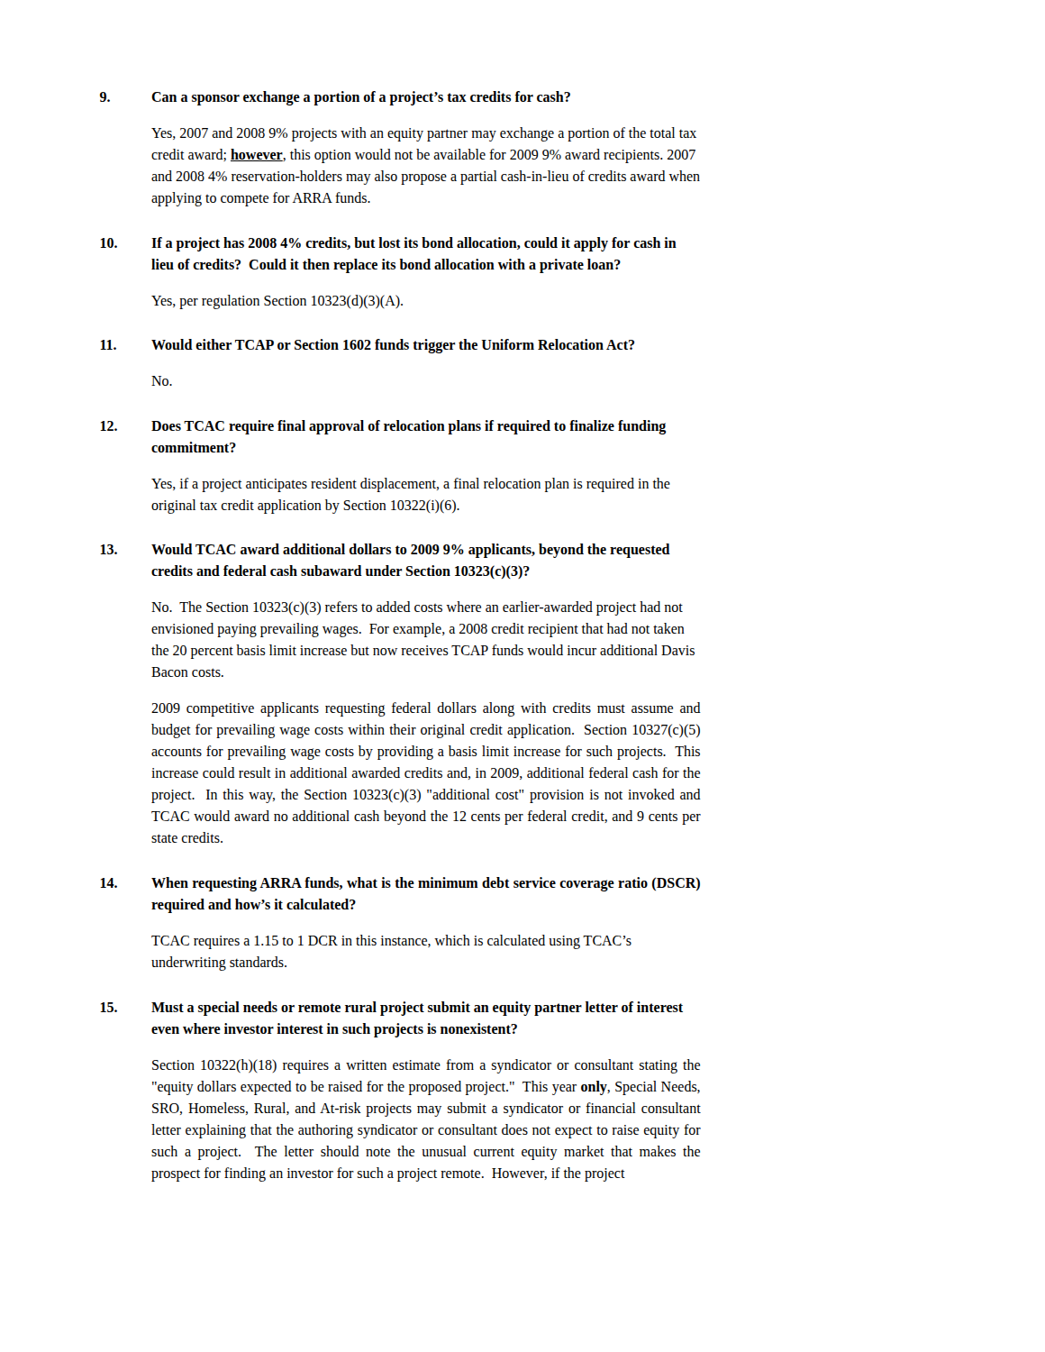9. Can a sponsor exchange a portion of a project’s tax credits for cash?
Yes, 2007 and 2008 9% projects with an equity partner may exchange a portion of the total tax credit award; however, this option would not be available for 2009 9% award recipients. 2007 and 2008 4% reservation-holders may also propose a partial cash-in-lieu of credits award when applying to compete for ARRA funds.
10. If a project has 2008 4% credits, but lost its bond allocation, could it apply for cash in lieu of credits? Could it then replace its bond allocation with a private loan?
Yes, per regulation Section 10323(d)(3)(A).
11. Would either TCAP or Section 1602 funds trigger the Uniform Relocation Act?
No.
12. Does TCAC require final approval of relocation plans if required to finalize funding commitment?
Yes, if a project anticipates resident displacement, a final relocation plan is required in the original tax credit application by Section 10322(i)(6).
13. Would TCAC award additional dollars to 2009 9% applicants, beyond the requested credits and federal cash subaward under Section 10323(c)(3)?
No. The Section 10323(c)(3) refers to added costs where an earlier-awarded project had not envisioned paying prevailing wages. For example, a 2008 credit recipient that had not taken the 20 percent basis limit increase but now receives TCAP funds would incur additional Davis Bacon costs.
2009 competitive applicants requesting federal dollars along with credits must assume and budget for prevailing wage costs within their original credit application. Section 10327(c)(5) accounts for prevailing wage costs by providing a basis limit increase for such projects. This increase could result in additional awarded credits and, in 2009, additional federal cash for the project. In this way, the Section 10323(c)(3) "additional cost" provision is not invoked and TCAC would award no additional cash beyond the 12 cents per federal credit, and 9 cents per state credits.
14. When requesting ARRA funds, what is the minimum debt service coverage ratio (DSCR) required and how’s it calculated?
TCAC requires a 1.15 to 1 DCR in this instance, which is calculated using TCAC’s underwriting standards.
15. Must a special needs or remote rural project submit an equity partner letter of interest even where investor interest in such projects is nonexistent?
Section 10322(h)(18) requires a written estimate from a syndicator or consultant stating the "equity dollars expected to be raised for the proposed project." This year only, Special Needs, SRO, Homeless, Rural, and At-risk projects may submit a syndicator or financial consultant letter explaining that the authoring syndicator or consultant does not expect to raise equity for such a project. The letter should note the unusual current equity market that makes the prospect for finding an investor for such a project remote. However, if the project